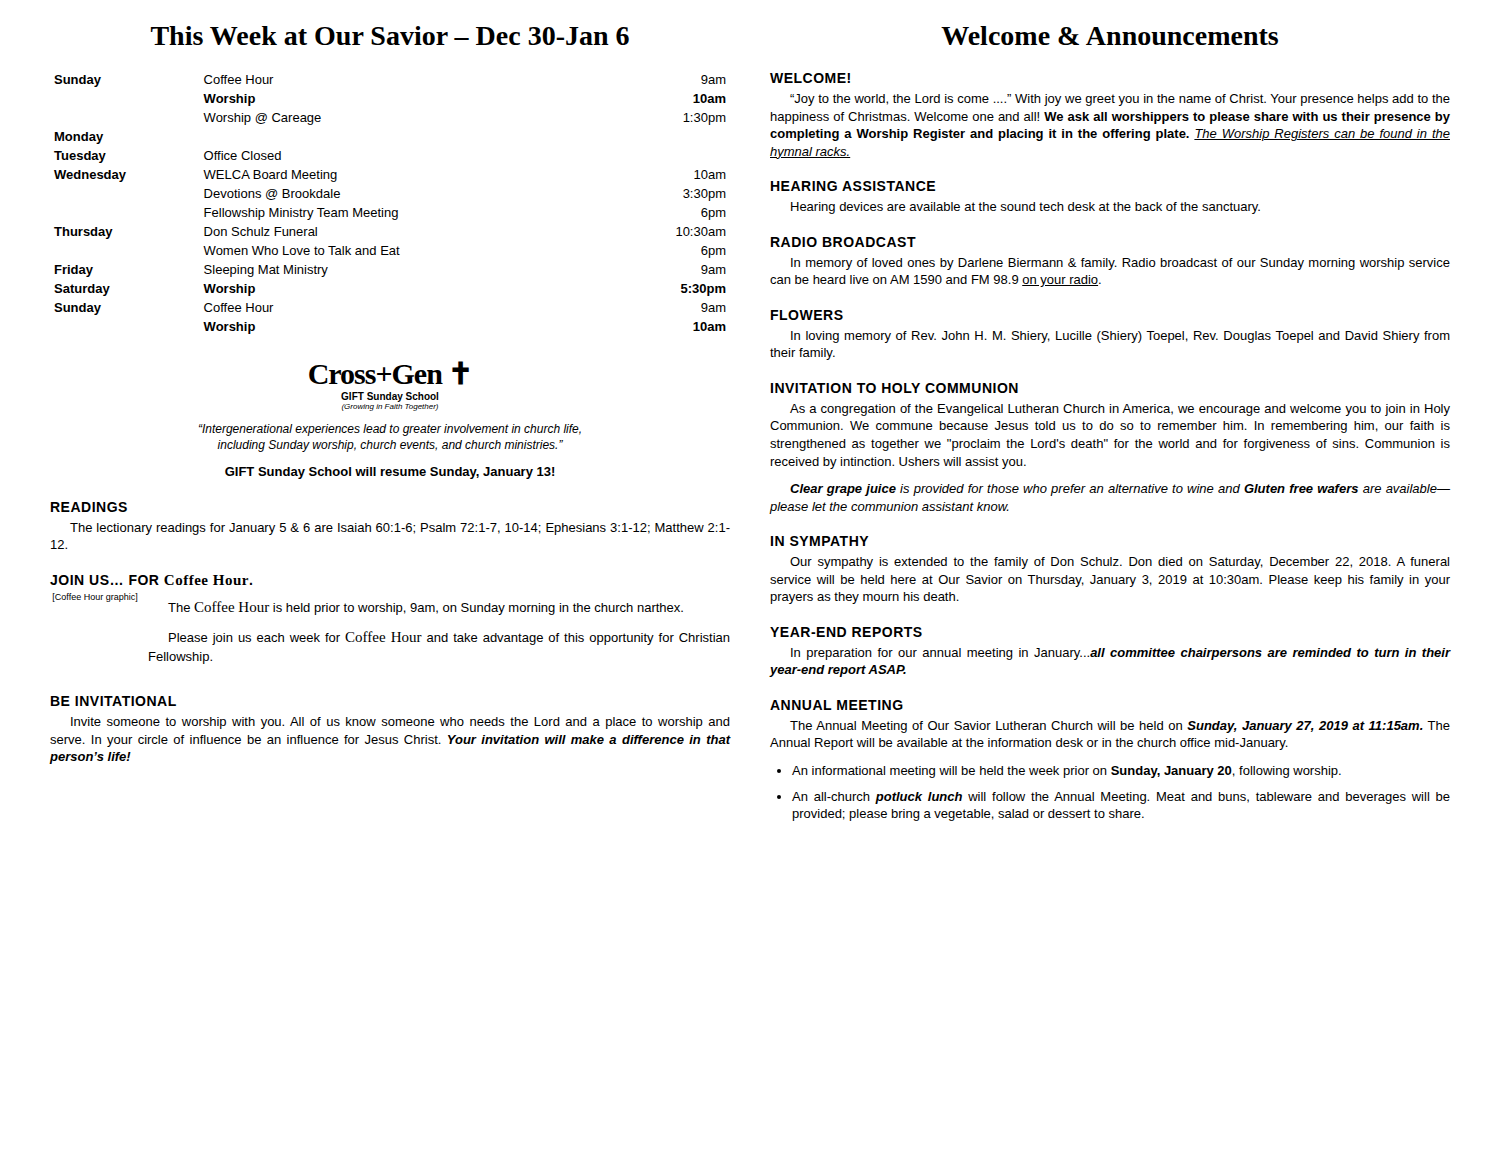This Week at Our Savior – Dec 30-Jan 6
| Sunday | Coffee Hour | 9am |
| | Worship | 10am |
| | Worship @ Careage | 1:30pm |
| Monday | | |
| Tuesday | Office Closed | |
| Wednesday | WELCA Board Meeting | 10am |
| | Devotions @ Brookdale | 3:30pm |
| | Fellowship Ministry Team Meeting | 6pm |
| Thursday | Don Schulz Funeral | 10:30am |
| | Women Who Love to Talk and Eat | 6pm |
| Friday | Sleeping Mat Ministry | 9am |
| Saturday | Worship | 5:30pm |
| Sunday | Coffee Hour | 9am |
| | Worship | 10am |
Cross+Gen ✝
GIFT Sunday School
(Growing in Faith Together)
“Intergenerational experiences lead to greater involvement in church life,
including Sunday worship, church events, and church ministries.”
GIFT Sunday School will resume Sunday, January 13!
READINGS
The lectionary readings for January 5 & 6 are Isaiah 60:1-6; Psalm 72:1-7, 10-14; Ephesians 3:1-12; Matthew 2:1-12.
JOIN US… FOR Coffee Hour.
[Coffee Hour graphic]
The Coffee Hour is held prior to worship, 9am, on Sunday morning in the church narthex.
Please join us each week for Coffee Hour and take advantage of this opportunity for Christian Fellowship.
BE INVITATIONAL
Invite someone to worship with you. All of us know someone who needs the Lord and a place to worship and serve. In your circle of influence be an influence for Jesus Christ. Your invitation will make a difference in that person’s life!
Welcome & Announcements
WELCOME!
“Joy to the world, the Lord is come ....” With joy we greet you in the name of Christ. Your presence helps add to the happiness of Christmas. Welcome one and all! We ask all worshippers to please share with us their presence by completing a Worship Register and placing it in the offering plate. The Worship Registers can be found in the hymnal racks.
HEARING ASSISTANCE
Hearing devices are available at the sound tech desk at the back of the sanctuary.
RADIO BROADCAST
In memory of loved ones by Darlene Biermann & family. Radio broadcast of our Sunday morning worship service can be heard live on AM 1590 and FM 98.9 on your radio.
FLOWERS
In loving memory of Rev. John H. M. Shiery, Lucille (Shiery) Toepel, Rev. Douglas Toepel and David Shiery from their family.
INVITATION TO HOLY COMMUNION
As a congregation of the Evangelical Lutheran Church in America, we encourage and welcome you to join in Holy Communion. We commune because Jesus told us to do so to remember him. In remembering him, our faith is strengthened as together we "proclaim the Lord's death" for the world and for forgiveness of sins. Communion is received by intinction. Ushers will assist you.
Clear grape juice is provided for those who prefer an alternative to wine and Gluten free wafers are available—please let the communion assistant know.
IN SYMPATHY
Our sympathy is extended to the family of Don Schulz. Don died on Saturday, December 22, 2018. A funeral service will be held here at Our Savior on Thursday, January 3, 2019 at 10:30am. Please keep his family in your prayers as they mourn his death.
YEAR-END REPORTS
In preparation for our annual meeting in January...all committee chairpersons are reminded to turn in their year-end report ASAP.
ANNUAL MEETING
The Annual Meeting of Our Savior Lutheran Church will be held on Sunday, January 27, 2019 at 11:15am. The Annual Report will be available at the information desk or in the church office mid-January.
An informational meeting will be held the week prior on Sunday, January 20, following worship.
An all-church potluck lunch will follow the Annual Meeting. Meat and buns, tableware and beverages will be provided; please bring a vegetable, salad or dessert to share.